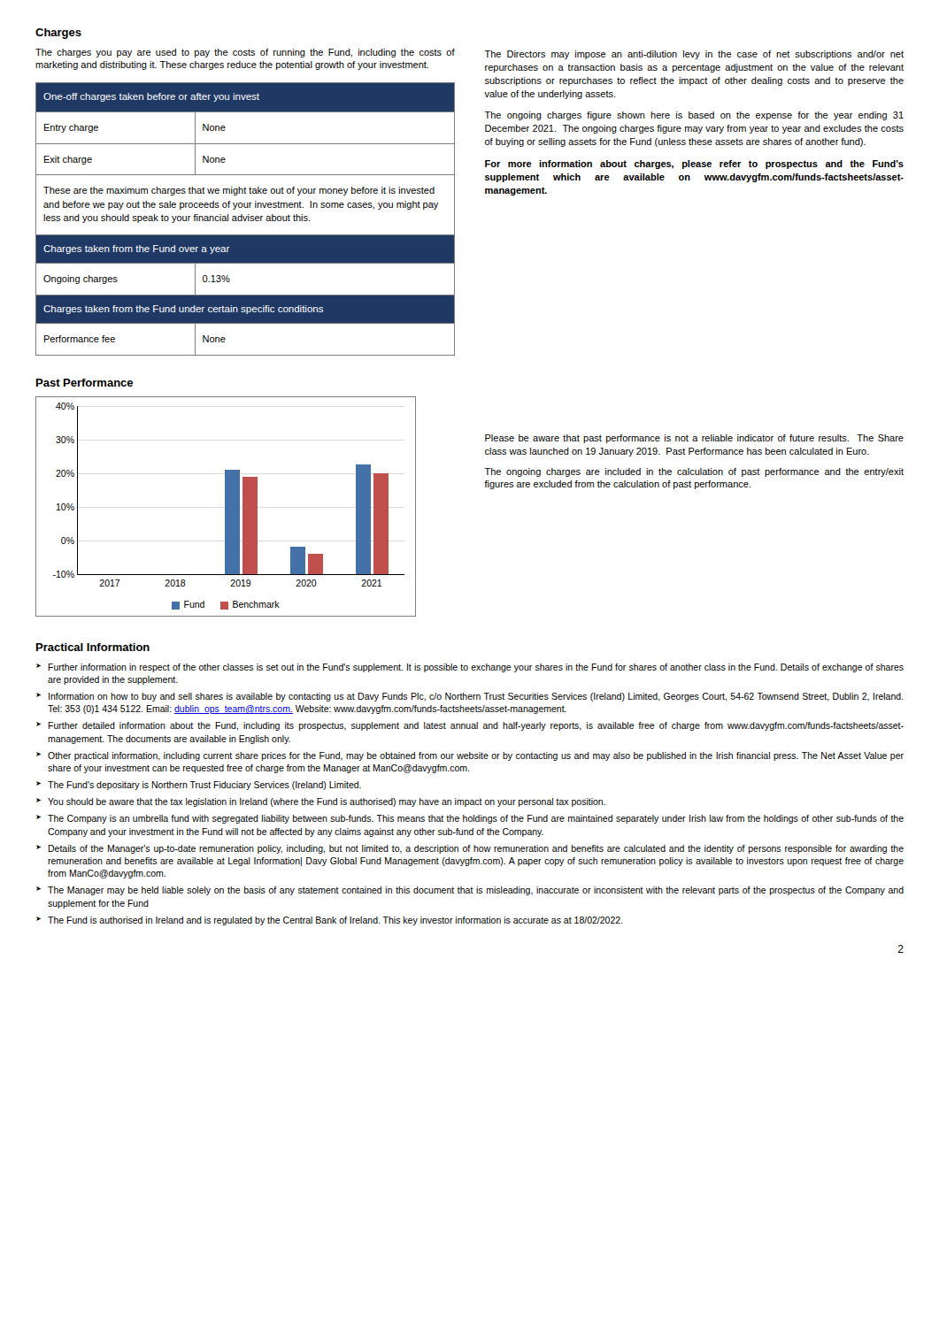Charges
The charges you pay are used to pay the costs of running the Fund, including the costs of marketing and distributing it. These charges reduce the potential growth of your investment.
| One-off charges taken before or after you invest |
| --- |
| Entry charge | None |
| Exit charge | None |
| These are the maximum charges that we might take out of your money before it is invested and before we pay out the sale proceeds of your investment. In some cases, you might pay less and you should speak to your financial adviser about this. |
| Charges taken from the Fund over a year |
| Ongoing charges | 0.13% |
| Charges taken from the Fund under certain specific conditions |
| Performance fee | None |
The Directors may impose an anti-dilution levy in the case of net subscriptions and/or net repurchases on a transaction basis as a percentage adjustment on the value of the relevant subscriptions or repurchases to reflect the impact of other dealing costs and to preserve the value of the underlying assets.
The ongoing charges figure shown here is based on the expense for the year ending 31 December 2021. The ongoing charges figure may vary from year to year and excludes the costs of buying or selling assets for the Fund (unless these assets are shares of another fund).
For more information about charges, please refer to prospectus and the Fund's supplement which are available on www.davygfm.com/funds-factsheets/asset-management.
Past Performance
40%
30%
20%
10%
0%
-10%
2017
2018
2019
2020
2021
Fund
Benchmark
Please be aware that past performance is not a reliable indicator of future results. The Share class was launched on 19 January 2019. Past Performance has been calculated in Euro.
The ongoing charges are included in the calculation of past performance and the entry/exit figures are excluded from the calculation of past performance.
Practical Information
Further information in respect of the other classes is set out in the Fund's supplement. It is possible to exchange your shares in the Fund for shares of another class in the Fund. Details of exchange of shares are provided in the supplement.
Information on how to buy and sell shares is available by contacting us at Davy Funds Plc, c/o Northern Trust Securities Services (Ireland) Limited, Georges Court, 54-62 Townsend Street, Dublin 2, Ireland. Tel: 353 (0)1 434 5122. Email: dublin_ops_team@ntrs.com. Website: www.davygfm.com/funds-factsheets/asset-management.
Further detailed information about the Fund, including its prospectus, supplement and latest annual and half-yearly reports, is available free of charge from www.davygfm.com/funds-factsheets/asset-management. The documents are available in English only.
Other practical information, including current share prices for the Fund, may be obtained from our website or by contacting us and may also be published in the Irish financial press. The Net Asset Value per share of your investment can be requested free of charge from the Manager at ManCo@davygfm.com.
The Fund's depositary is Northern Trust Fiduciary Services (Ireland) Limited.
You should be aware that the tax legislation in Ireland (where the Fund is authorised) may have an impact on your personal tax position.
The Company is an umbrella fund with segregated liability between sub-funds. This means that the holdings of the Fund are maintained separately under Irish law from the holdings of other sub-funds of the Company and your investment in the Fund will not be affected by any claims against any other sub-fund of the Company.
Details of the Manager's up-to-date remuneration policy, including, but not limited to, a description of how remuneration and benefits are calculated and the identity of persons responsible for awarding the remuneration and benefits are available at Legal Information| Davy Global Fund Management (davygfm.com). A paper copy of such remuneration policy is available to investors upon request free of charge from ManCo@davygfm.com.
The Manager may be held liable solely on the basis of any statement contained in this document that is misleading, inaccurate or inconsistent with the relevant parts of the prospectus of the Company and supplement for the Fund
The Fund is authorised in Ireland and is regulated by the Central Bank of Ireland. This key investor information is accurate as at 18/02/2022.
2